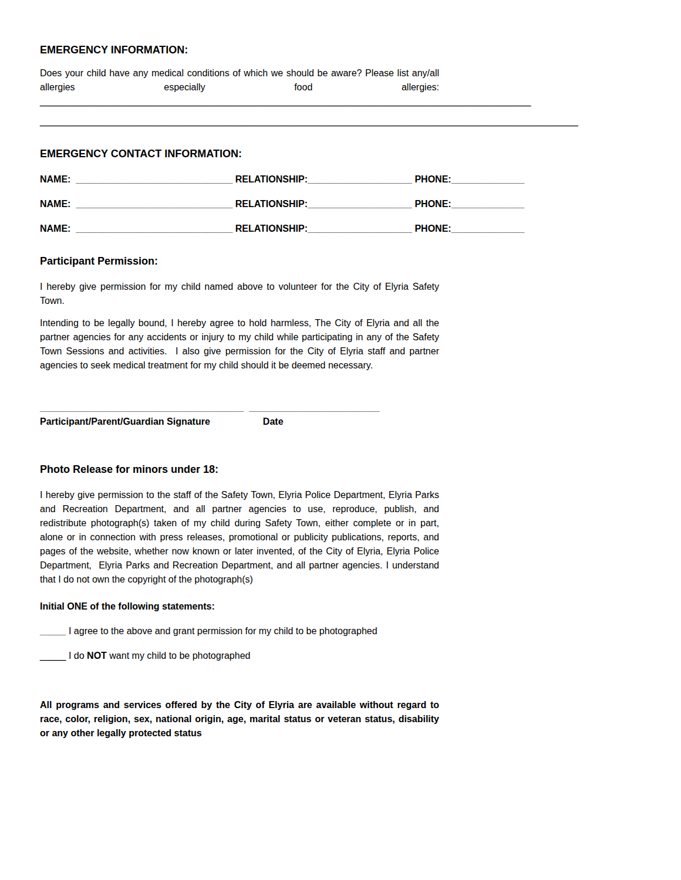EMERGENCY INFORMATION:
Does your child have any medical conditions of which we should be aware? Please list any/all allergies especially food allergies: ______________________________________________________________________________________________
_______________________________________________________________________________________________________
EMERGENCY CONTACT INFORMATION:
NAME: ______________________________ RELATIONSHIP:____________________ PHONE:______________
NAME: ______________________________ RELATIONSHIP:____________________ PHONE:______________
NAME: ______________________________ RELATIONSHIP:____________________ PHONE:______________
Participant Permission:
I hereby give permission for my child named above to volunteer for the City of Elyria Safety Town.
Intending to be legally bound, I hereby agree to hold harmless, The City of Elyria and all the partner agencies for any accidents or injury to my child while participating in any of the Safety Town Sessions and activities. I also give permission for the City of Elyria staff and partner agencies to seek medical treatment for my child should it be deemed necessary.
_______________________________________ _________________________
Participant/Parent/Guardian SignatureDate
Photo Release for minors under 18:
I hereby give permission to the staff of the Safety Town, Elyria Police Department, Elyria Parks and Recreation Department, and all partner agencies to use, reproduce, publish, and redistribute photograph(s) taken of my child during Safety Town, either complete or in part, alone or in connection with press releases, promotional or publicity publications, reports, and pages of the website, whether now known or later invented, of the City of Elyria, Elyria Police Department, Elyria Parks and Recreation Department, and all partner agencies. I understand that I do not own the copyright of the photograph(s)
Initial ONE of the following statements:
_____ I agree to the above and grant permission for my child to be photographed
_____ I do NOT want my child to be photographed
All programs and services offered by the City of Elyria are available without regard to race, color, religion, sex, national origin, age, marital status or veteran status, disability or any other legally protected status